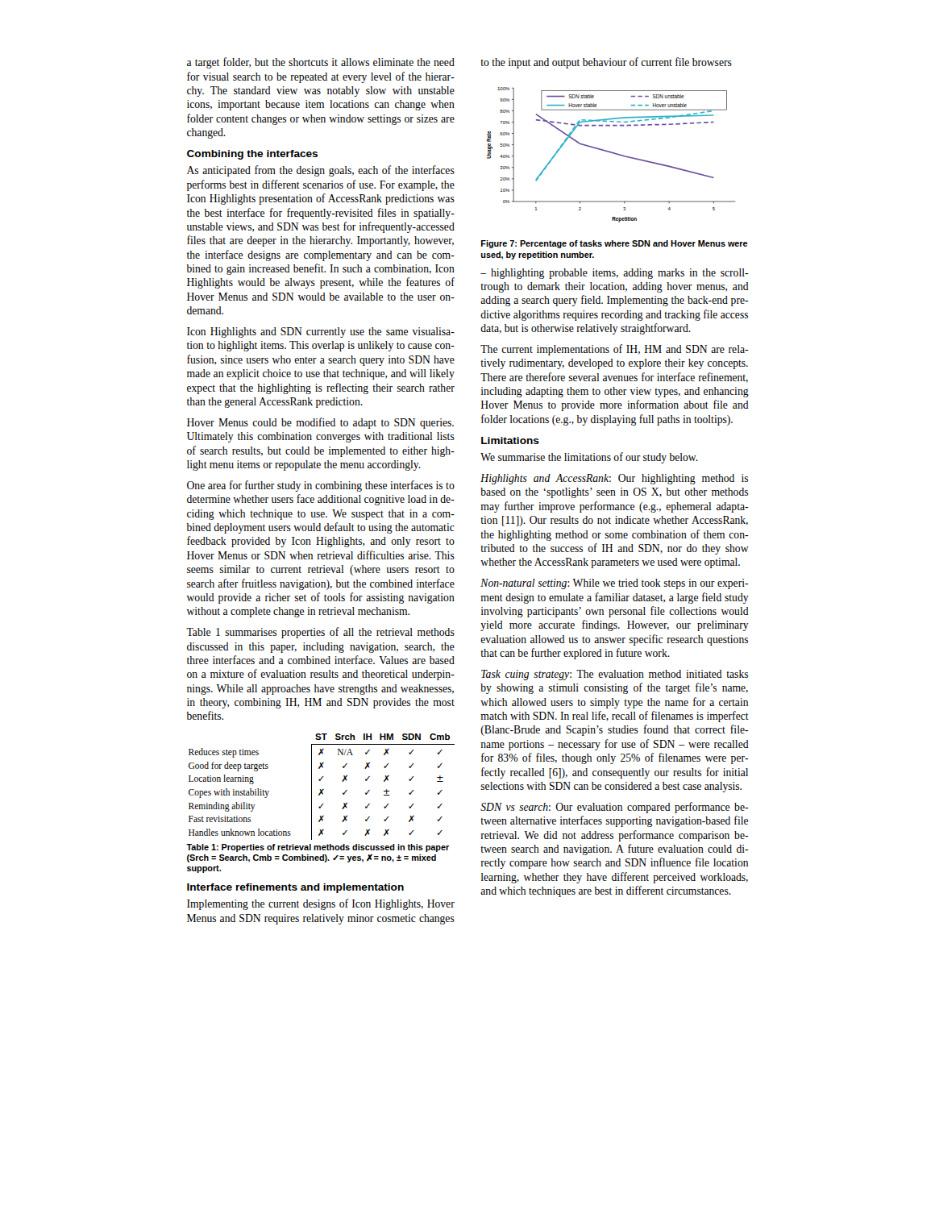a target folder, but the shortcuts it allows eliminate the need for visual search to be repeated at every level of the hierarchy. The standard view was notably slow with unstable icons, important because item locations can change when folder content changes or when window settings or sizes are changed.
Combining the interfaces
As anticipated from the design goals, each of the interfaces performs best in different scenarios of use. For example, the Icon Highlights presentation of AccessRank predictions was the best interface for frequently-revisited files in spatially-unstable views, and SDN was best for infrequently-accessed files that are deeper in the hierarchy. Importantly, however, the interface designs are complementary and can be combined to gain increased benefit. In such a combination, Icon Highlights would be always present, while the features of Hover Menus and SDN would be available to the user on-demand.
Icon Highlights and SDN currently use the same visualisation to highlight items. This overlap is unlikely to cause confusion, since users who enter a search query into SDN have made an explicit choice to use that technique, and will likely expect that the highlighting is reflecting their search rather than the general AccessRank prediction.
Hover Menus could be modified to adapt to SDN queries. Ultimately this combination converges with traditional lists of search results, but could be implemented to either highlight menu items or repopulate the menu accordingly.
One area for further study in combining these interfaces is to determine whether users face additional cognitive load in deciding which technique to use. We suspect that in a combined deployment users would default to using the automatic feedback provided by Icon Highlights, and only resort to Hover Menus or SDN when retrieval difficulties arise. This seems similar to current retrieval (where users resort to search after fruitless navigation), but the combined interface would provide a richer set of tools for assisting navigation without a complete change in retrieval mechanism.
Table 1 summarises properties of all the retrieval methods discussed in this paper, including navigation, search, the three interfaces and a combined interface. Values are based on a mixture of evaluation results and theoretical underpinnings. While all approaches have strengths and weaknesses, in theory, combining IH, HM and SDN provides the most benefits.
| | ST | Srch | IH | HM | SDN | Cmb |
| --- | --- | --- | --- | --- | --- | --- |
| Reduces step times | ✗ | N/A | ✓ | ✗ | ✓ | ✓ |
| Good for deep targets | ✗ | ✓ | ✗ | ✓ | ✓ | ✓ |
| Location learning | ✓ | ✗ | ✓ | ✗ | ✓ | ± |
| Copes with instability | ✗ | ✓ | ✓ | ± | ✓ | ✓ |
| Reminding ability | ✓ | ✗ | ✓ | ✓ | ✓ | ✓ |
| Fast revisitations | ✗ | ✗ | ✓ | ✓ | ✗ | ✓ |
| Handles unknown locations | ✗ | ✓ | ✗ | ✗ | ✓ | ✓ |
Table 1: Properties of retrieval methods discussed in this paper (Srch = Search, Cmb = Combined). ✓= yes, ✗= no, ± = mixed support.
Interface refinements and implementation
Implementing the current designs of Icon Highlights, Hover Menus and SDN requires relatively minor cosmetic changes to the input and output behaviour of current file browsers
0% 10% 20% 30% 40% 50% 60% 70% 80% 90% 100% 1 2 3 4 5 Repetition Usage Rate SDN stable SDN unstable Hover stable Hover unstable
Figure 7: Percentage of tasks where SDN and Hover Menus were used, by repetition number.
– highlighting probable items, adding marks in the scroll-trough to demark their location, adding hover menus, and adding a search query field. Implementing the back-end predictive algorithms requires recording and tracking file access data, but is otherwise relatively straightforward.
The current implementations of IH, HM and SDN are relatively rudimentary, developed to explore their key concepts. There are therefore several avenues for interface refinement, including adapting them to other view types, and enhancing Hover Menus to provide more information about file and folder locations (e.g., by displaying full paths in tooltips).
Limitations
We summarise the limitations of our study below.
Highlights and AccessRank: Our highlighting method is based on the ‘spotlights’ seen in OS X, but other methods may further improve performance (e.g., ephemeral adaptation [11]). Our results do not indicate whether AccessRank, the highlighting method or some combination of them contributed to the success of IH and SDN, nor do they show whether the AccessRank parameters we used were optimal.
Non-natural setting: While we tried took steps in our experiment design to emulate a familiar dataset, a large field study involving participants’ own personal file collections would yield more accurate findings. However, our preliminary evaluation allowed us to answer specific research questions that can be further explored in future work.
Task cuing strategy: The evaluation method initiated tasks by showing a stimuli consisting of the target file’s name, which allowed users to simply type the name for a certain match with SDN. In real life, recall of filenames is imperfect (Blanc-Brude and Scapin’s studies found that correct filename portions – necessary for use of SDN – were recalled for 83% of files, though only 25% of filenames were perfectly recalled [6]), and consequently our results for initial selections with SDN can be considered a best case analysis.
SDN vs search: Our evaluation compared performance between alternative interfaces supporting navigation-based file retrieval. We did not address performance comparison between search and navigation. A future evaluation could directly compare how search and SDN influence file location learning, whether they have different perceived workloads, and which techniques are best in different circumstances.